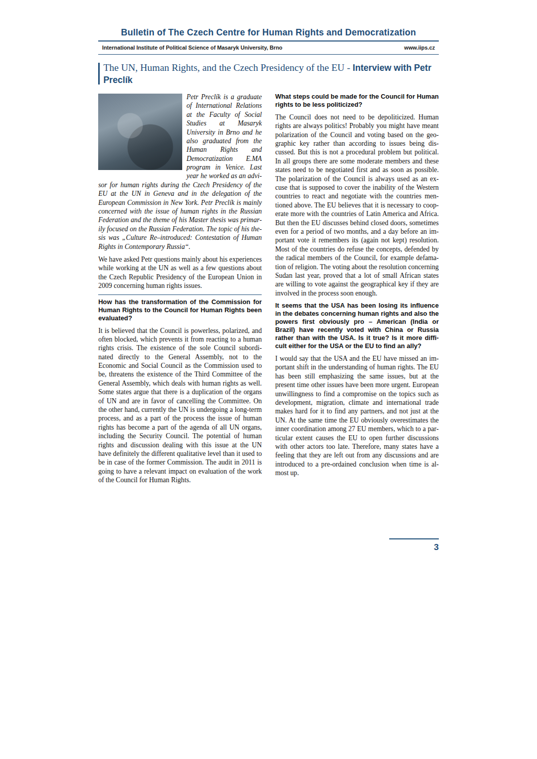Bulletin of The Czech Centre for Human Rights and Democratization
International Institute of Political Science of Masaryk University, Brno
www.iips.cz
The UN, Human Rights, and the Czech Presidency of the EU - Interview with Petr Preclík
Petr Preclík is a graduate of International Relations at the Faculty of Social Studies at Masaryk University in Brno and he also graduated from the Human Rights and Democratization E.MA program in Venice. Last year he worked as an advisor for human rights during the Czech Presidency of the EU at the UN in Geneva and in the delegation of the European Commission in New York. Petr Preclík is mainly concerned with the issue of human rights in the Russian Federation and the theme of his Master thesis was primarily focused on the Russian Federation. The topic of his thesis was „Culture Re–introduced: Contestation of Human Rights in Contemporary Russia“.
We have asked Petr questions mainly about his experiences while working at the UN as well as a few questions about the Czech Republic Presidency of the European Union in 2009 concerning human rights issues.
How has the transformation of the Commission for Human Rights to the Council for Human Rights been evaluated?
It is believed that the Council is powerless, polarized, and often blocked, which prevents it from reacting to a human rights crisis. The existence of the sole Council subordinated directly to the General Assembly, not to the Economic and Social Council as the Commission used to be, threatens the existence of the Third Committee of the General Assembly, which deals with human rights as well. Some states argue that there is a duplication of the organs of UN and are in favor of cancelling the Committee. On the other hand, currently the UN is undergoing a long-term process, and as a part of the process the issue of human rights has become a part of the agenda of all UN organs, including the Security Council. The potential of human rights and discussion dealing with this issue at the UN have definitely the different qualitative level than it used to be in case of the former Commission. The audit in 2011 is going to have a relevant impact on evaluation of the work of the Council for Human Rights.
What steps could be made for the Council for Human rights to be less politicized?
The Council does not need to be depoliticized. Human rights are always politics! Probably you might have meant polarization of the Council and voting based on the geographic key rather than according to issues being discussed. But this is not a procedural problem but political. In all groups there are some moderate members and these states need to be negotiated first and as soon as possible. The polarization of the Council is always used as an excuse that is supposed to cover the inability of the Western countries to react and negotiate with the countries mentioned above. The EU believes that it is necessary to cooperate more with the countries of Latin America and Africa. But then the EU discusses behind closed doors, sometimes even for a period of two months, and a day before an important vote it remembers its (again not kept) resolution. Most of the countries do refuse the concepts, defended by the radical members of the Council, for example defamation of religion. The voting about the resolution concerning Sudan last year, proved that a lot of small African states are willing to vote against the geographical key if they are involved in the process soon enough.
It seems that the USA has been losing its influence in the debates concerning human rights and also the powers first obviously pro – American (India or Brazil) have recently voted with China or Russia rather than with the USA. Is it true? Is it more difficult either for the USA or the EU to find an ally?
I would say that the USA and the EU have missed an important shift in the understanding of human rights. The EU has been still emphasizing the same issues, but at the present time other issues have been more urgent. European unwillingness to find a compromise on the topics such as development, migration, climate and international trade makes hard for it to find any partners, and not just at the UN. At the same time the EU obviously overestimates the inner coordination among 27 EU members, which to a particular extent causes the EU to open further discussions with other actors too late. Therefore, many states have a feeling that they are left out from any discussions and are introduced to a pre-ordained conclusion when time is almost up.
3